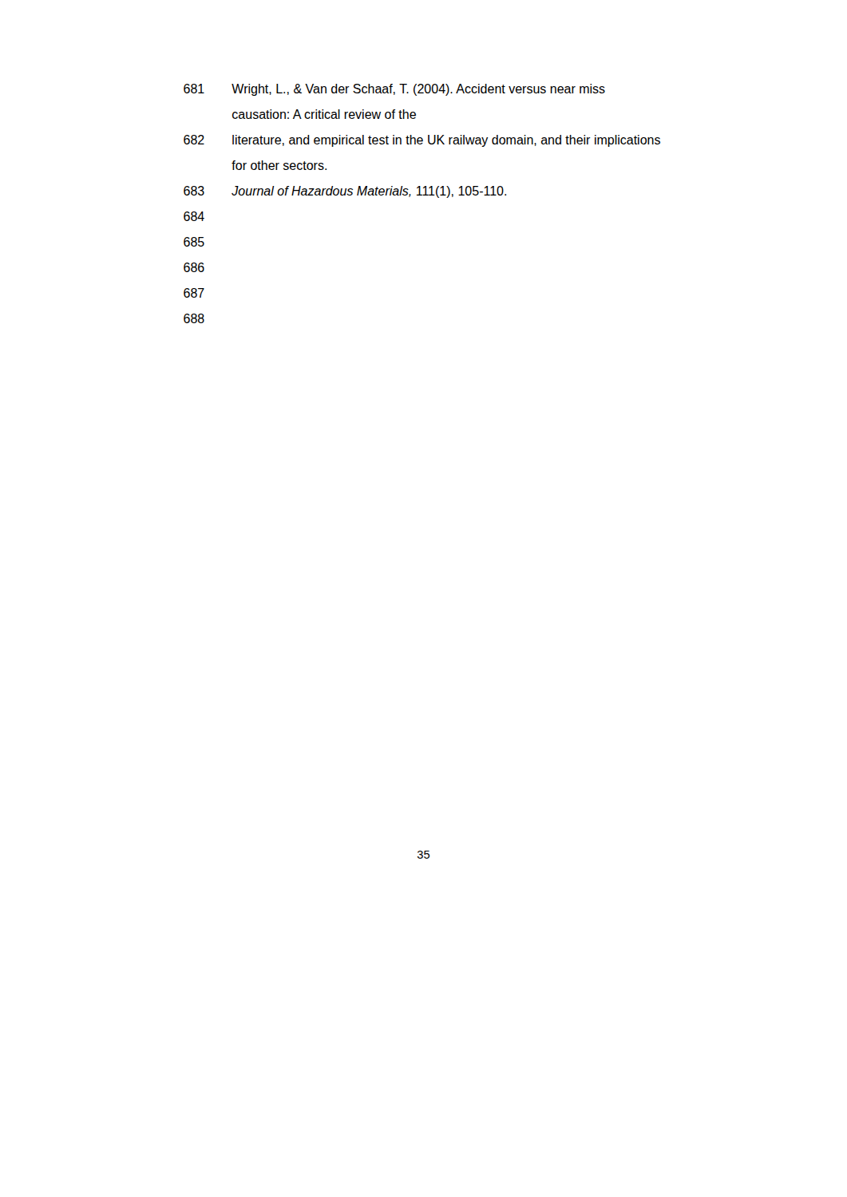681
Wright, L., & Van der Schaaf, T. (2004). Accident versus near miss causation: A critical review of the
682
literature, and empirical test in the UK railway domain, and their implications for other sectors.
683
Journal of Hazardous Materials, 111(1), 105-110.
684
685
686
687
688
35